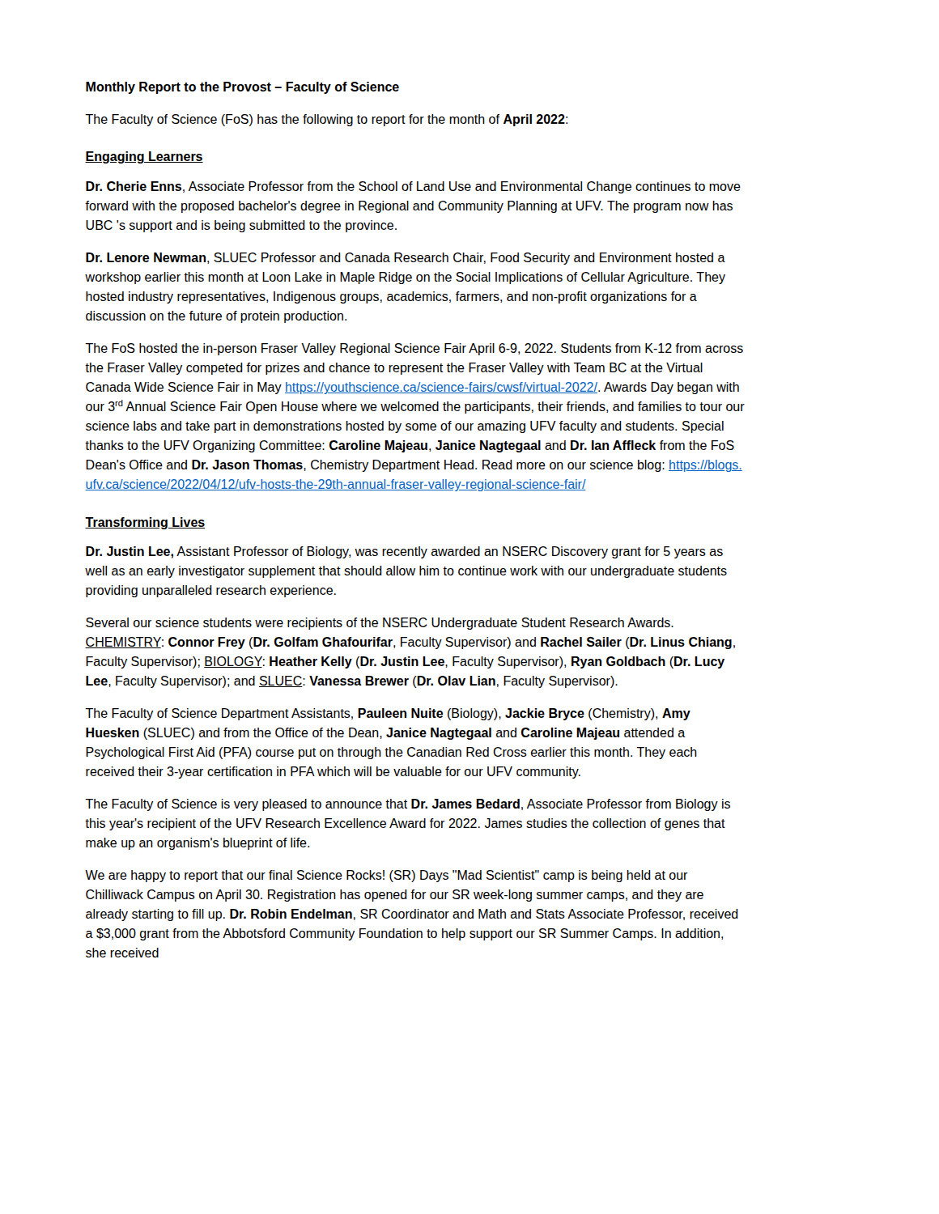Monthly Report to the Provost – Faculty of Science
The Faculty of Science (FoS) has the following to report for the month of April 2022:
Engaging Learners
Dr. Cherie Enns, Associate Professor from the School of Land Use and Environmental Change continues to move forward with the proposed bachelor's degree in Regional and Community Planning at UFV. The program now has UBC 's support and is being submitted to the province.
Dr. Lenore Newman, SLUEC Professor and Canada Research Chair, Food Security and Environment hosted a workshop earlier this month at Loon Lake in Maple Ridge on the Social Implications of Cellular Agriculture. They hosted industry representatives, Indigenous groups, academics, farmers, and non-profit organizations for a discussion on the future of protein production.
The FoS hosted the in-person Fraser Valley Regional Science Fair April 6-9, 2022. Students from K-12 from across the Fraser Valley competed for prizes and chance to represent the Fraser Valley with Team BC at the Virtual Canada Wide Science Fair in May https://youthscience.ca/science-fairs/cwsf/virtual-2022/. Awards Day began with our 3rd Annual Science Fair Open House where we welcomed the participants, their friends, and families to tour our science labs and take part in demonstrations hosted by some of our amazing UFV faculty and students. Special thanks to the UFV Organizing Committee: Caroline Majeau, Janice Nagtegaal and Dr. Ian Affleck from the FoS Dean's Office and Dr. Jason Thomas, Chemistry Department Head. Read more on our science blog: https://blogs.ufv.ca/science/2022/04/12/ufv-hosts-the-29th-annual-fraser-valley-regional-science-fair/
Transforming Lives
Dr. Justin Lee, Assistant Professor of Biology, was recently awarded an NSERC Discovery grant for 5 years as well as an early investigator supplement that should allow him to continue work with our undergraduate students providing unparalleled research experience.
Several our science students were recipients of the NSERC Undergraduate Student Research Awards. CHEMISTRY: Connor Frey (Dr. Golfam Ghafourifar, Faculty Supervisor) and Rachel Sailer (Dr. Linus Chiang, Faculty Supervisor); BIOLOGY: Heather Kelly (Dr. Justin Lee, Faculty Supervisor), Ryan Goldbach (Dr. Lucy Lee, Faculty Supervisor); and SLUEC: Vanessa Brewer (Dr. Olav Lian, Faculty Supervisor).
The Faculty of Science Department Assistants, Pauleen Nuite (Biology), Jackie Bryce (Chemistry), Amy Huesken (SLUEC) and from the Office of the Dean, Janice Nagtegaal and Caroline Majeau attended a Psychological First Aid (PFA) course put on through the Canadian Red Cross earlier this month. They each received their 3-year certification in PFA which will be valuable for our UFV community.
The Faculty of Science is very pleased to announce that Dr. James Bedard, Associate Professor from Biology is this year's recipient of the UFV Research Excellence Award for 2022. James studies the collection of genes that make up an organism's blueprint of life.
We are happy to report that our final Science Rocks! (SR) Days "Mad Scientist" camp is being held at our Chilliwack Campus on April 30. Registration has opened for our SR week-long summer camps, and they are already starting to fill up. Dr. Robin Endelman, SR Coordinator and Math and Stats Associate Professor, received a $3,000 grant from the Abbotsford Community Foundation to help support our SR Summer Camps. In addition, she received